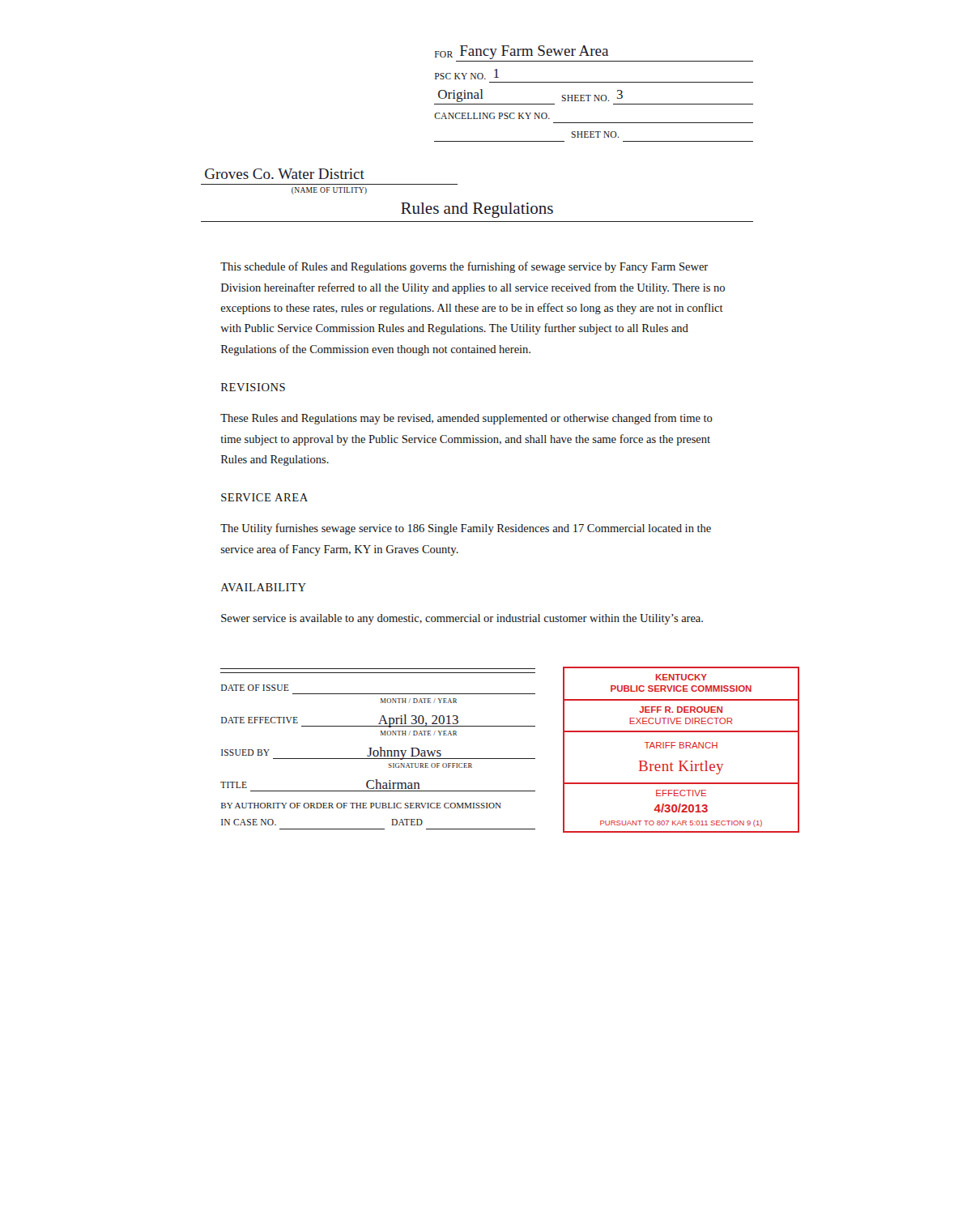FOR Fancy Farm Sewer Area
PSC KY NO. 1
Original SHEET NO. 3
CANCELLING PSC KY NO.
SHEET NO.
Groves Co. Water District
(NAME OF UTILITY)
Rules and Regulations
This schedule of Rules and Regulations governs the furnishing of sewage service by Fancy Farm Sewer Division hereinafter referred to all the Uility and applies to all service received from the Utility. There is no exceptions to these rates, rules or regulations. All these are to be in effect so long as they are not in conflict with Public Service Commission Rules and Regulations. The Utility further subject to all Rules and Regulations of the Commission even though not contained herein.
REVISIONS
These Rules and Regulations may be revised, amended supplemented or otherwise changed from time to time subject to approval by the Public Service Commission, and shall have the same force as the present Rules and Regulations.
SERVICE AREA
The Utility furnishes sewage service to 186 Single Family Residences and 17 Commercial located in the service area of Fancy Farm, KY in Graves County.
AVAILABILITY
Sewer service is available to any domestic, commercial or industrial customer within the Utility’s area.
DATE OF ISSUE
MONTH / DATE / YEAR
DATE EFFECTIVE April 30, 2013
MONTH / DATE / YEAR
ISSUED BY Johnny Daws
SIGNATURE OF OFFICER
TITLE Chairman
BY AUTHORITY OF ORDER OF THE PUBLIC SERVICE COMMISSION
IN CASE NO. DATED
KENTUCKY
PUBLIC SERVICE COMMISSION
JEFF R. DEROUEN
EXECUTIVE DIRECTOR
TARIFF BRANCH
Brent Kirtley
EFFECTIVE
4/30/2013
PURSUANT TO 807 KAR 5:011 SECTION 9 (1)